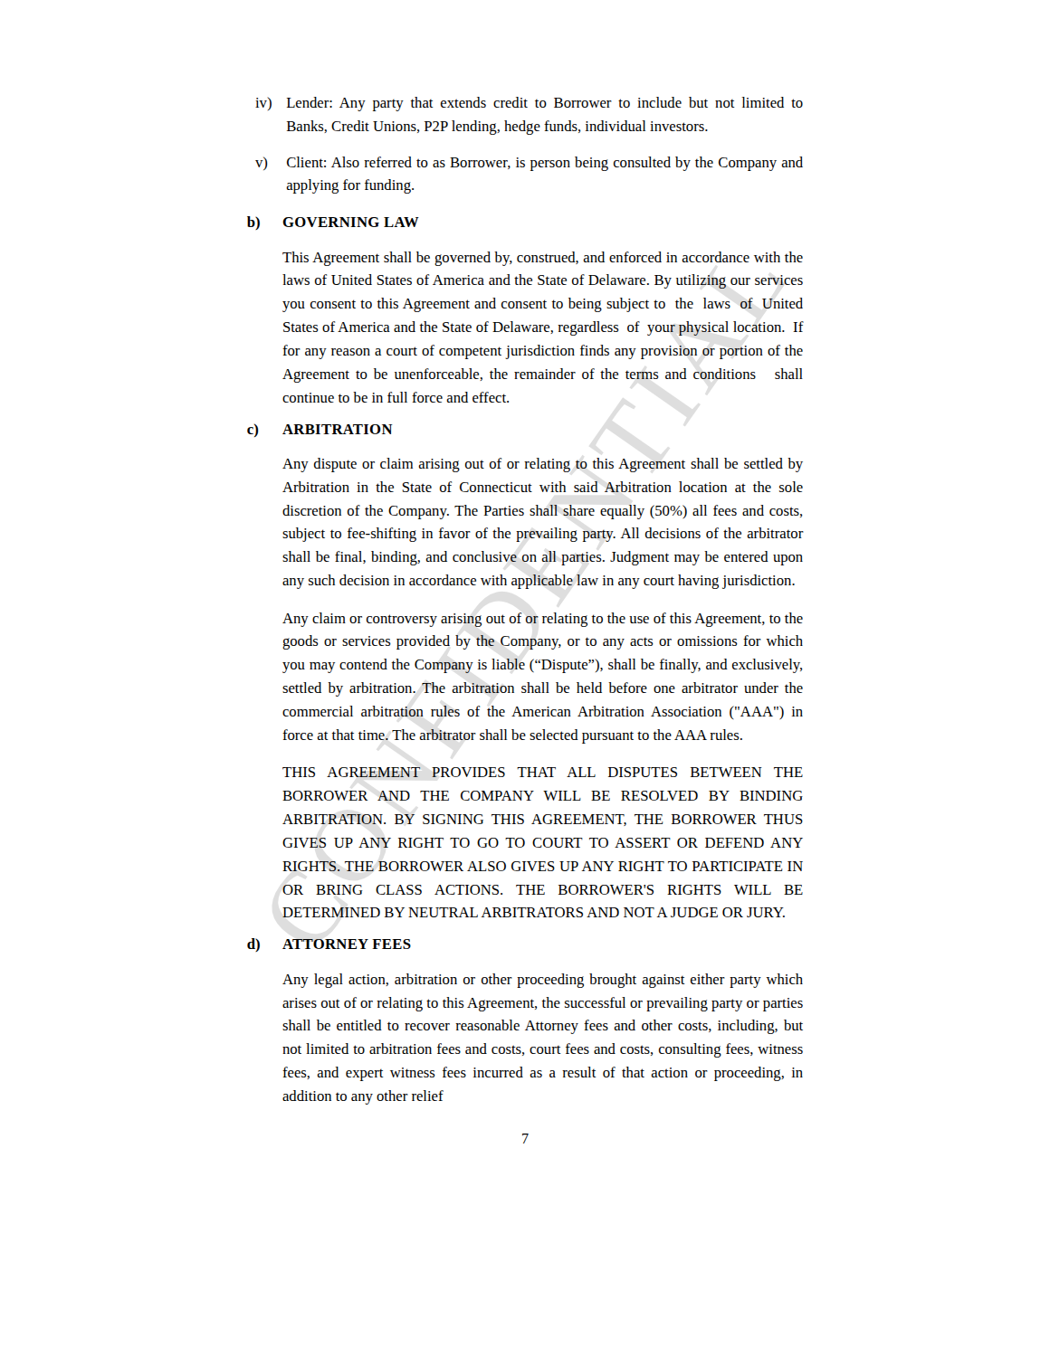CONFIDENTIAL
iv) Lender: Any party that extends credit to Borrower to include but not limited to Banks, Credit Unions, P2P lending, hedge funds, individual investors.
v) Client: Also referred to as Borrower, is person being consulted by the Company and applying for funding.
b)
GOVERNING LAW
This Agreement shall be governed by, construed, and enforced in accordance with the laws of United States of America and the State of Delaware. By utilizing our services you consent to this Agreement and consent to being subject to the laws of United States of America and the State of Delaware, regardless of your physical location. If for any reason a court of competent jurisdiction finds any provision or portion of the Agreement to be unenforceable, the remainder of the terms and conditions shall continue to be in full force and effect.
c)
ARBITRATION
Any dispute or claim arising out of or relating to this Agreement shall be settled by Arbitration in the State of Connecticut with said Arbitration location at the sole discretion of the Company. The Parties shall share equally (50%) all fees and costs, subject to fee-shifting in favor of the prevailing party. All decisions of the arbitrator shall be final, binding, and conclusive on all parties. Judgment may be entered upon any such decision in accordance with applicable law in any court having jurisdiction.
Any claim or controversy arising out of or relating to the use of this Agreement, to the goods or services provided by the Company, or to any acts or omissions for which you may contend the Company is liable (“Dispute”), shall be finally, and exclusively, settled by arbitration. The arbitration shall be held before one arbitrator under the commercial arbitration rules of the American Arbitration Association ("AAA") in force at that time. The arbitrator shall be selected pursuant to the AAA rules.
THIS AGREEMENT PROVIDES THAT ALL DISPUTES BETWEEN THE BORROWER AND THE COMPANY WILL BE RESOLVED BY BINDING ARBITRATION. BY SIGNING THIS AGREEMENT, THE BORROWER THUS GIVES UP ANY RIGHT TO GO TO COURT TO ASSERT OR DEFEND ANY RIGHTS. THE BORROWER ALSO GIVES UP ANY RIGHT TO PARTICIPATE IN OR BRING CLASS ACTIONS. THE BORROWER'S RIGHTS WILL BE DETERMINED BY NEUTRAL ARBITRATORS AND NOT A JUDGE OR JURY.
d)
ATTORNEY FEES
Any legal action, arbitration or other proceeding brought against either party which arises out of or relating to this Agreement, the successful or prevailing party or parties shall be entitled to recover reasonable Attorney fees and other costs, including, but not limited to arbitration fees and costs, court fees and costs, consulting fees, witness fees, and expert witness fees incurred as a result of that action or proceeding, in addition to any other relief
7